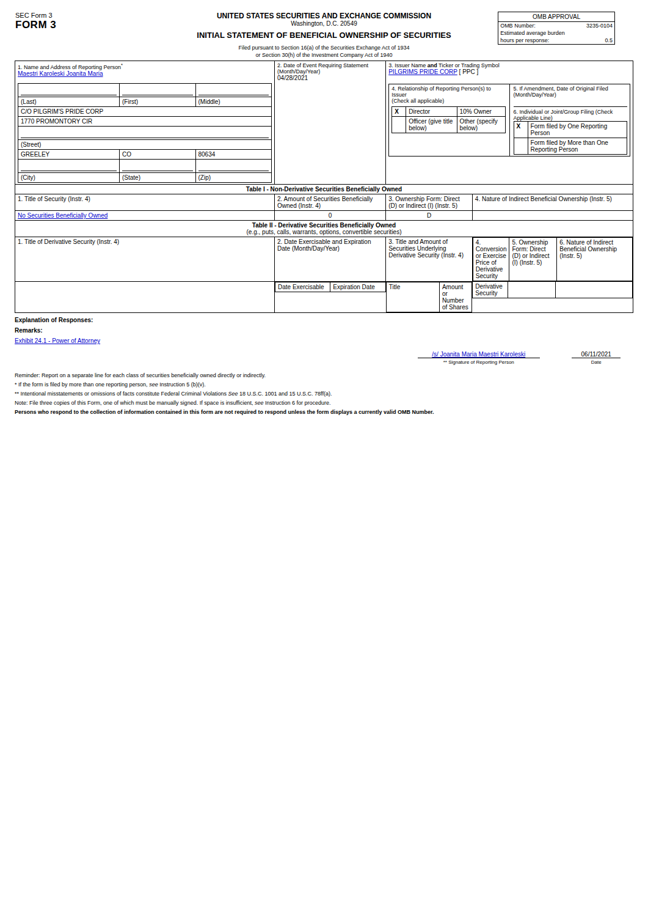| SEC Form 3 FORM 3 | UNITED STATES SECURITIES AND EXCHANGE COMMISSION Washington, D.C. 20549 INITIAL STATEMENT OF BENEFICIAL OWNERSHIP OF SECURITIES Filed pursuant to Section 16(a) of the Securities Exchange Act of 1934 or Section 30(h) of the Investment Company Act of 1940 | OMB APPROVAL / OMB Number: / 3235-0104 / / Estimated average burden / / hours per response: / 0.5 / |
| 1. Name and Address of Reporting Person * Maestri Karoleski Joanita Maria / (Last) / (First) / (Middle) / / C/O PILGRIM'S PRIDE CORP / / 1770 PROMONTORY CIR / / (Street) / / GREELEY / CO / 80634 / / (City) / (State) / (Zip) / | 2. Date of Event Requiring Statement (Month/Day/Year) 04/28/2021 | 3. Issuer Name and Ticker or Trading Symbol PILGRIMS PRIDE CORP [ PPC ] / 4. Relationship of Reporting Person(s) to Issuer (Check all applicable) / X / Director / 10% Owner / / / Officer (give title below) / Other (specify below) / / 5. If Amendment, Date of Original Filed (Month/Day/Year) 6. Individual or Joint/Group Filing (Check Applicable Line) / X / Form filed by One Reporting Person / / / Form filed by More than One Reporting Person / / |
| Table I - Non-Derivative Securities Beneficially Owned |
| 1. Title of Security (Instr. 4) | 2. Amount of Securities Beneficially Owned (Instr. 4) | 3. Ownership Form: Direct (D) or Indirect (I) (Instr. 5) | 4. Nature of Indirect Beneficial Ownership (Instr. 5) |
| No Securities Beneficially Owned | 0 | D | |
| Table II - Derivative Securities Beneficially Owned (e.g., puts, calls, warrants, options, convertible securities) |
| 1. Title of Derivative Security (Instr. 4) | 2. Date Exercisable and Expiration Date (Month/Day/Year) | 3. Title and Amount of Securities Underlying Derivative Security (Instr. 4) | / 4. Conversion or Exercise Price of Derivative Security / 5. Ownership Form: Direct (D) or Indirect (I) (Instr. 5) / 6. Nature of Indirect Beneficial Ownership (Instr. 5) / |
| | / Date Exercisable / Expiration Date / | / Title / Amount or Number of Shares / | / Derivative Security / / / |
Explanation of Responses:
Remarks:
Exhibit 24.1 - Power of Attorney
| | /s/ Joanita Maria Maestri Karoleski | 06/11/2021 |
| | ** Signature of Reporting Person | Date |
Reminder: Report on a separate line for each class of securities beneficially owned directly or indirectly.
* If the form is filed by more than one reporting person, see Instruction 5 (b)(v).
** Intentional misstatements or omissions of facts constitute Federal Criminal Violations See 18 U.S.C. 1001 and 15 U.S.C. 78ff(a).
Note: File three copies of this Form, one of which must be manually signed. If space is insufficient, see Instruction 6 for procedure.
Persons who respond to the collection of information contained in this form are not required to respond unless the form displays a currently valid OMB Number.